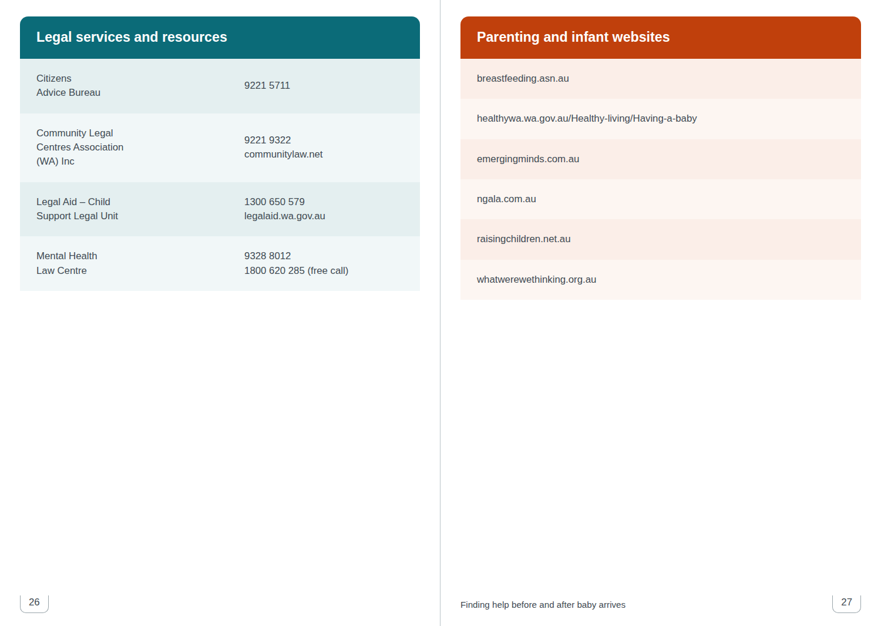Legal services and resources
| Citizens Advice Bureau | 9221 5711 |
| Community Legal Centres Association (WA) Inc | 9221 9322 communitylaw.net |
| Legal Aid – Child Support Legal Unit | 1300 650 579 legalaid.wa.gov.au |
| Mental Health Law Centre | 9328 8012 1800 620 285 (free call) |
26
Parenting and infant websites
| breastfeeding.asn.au |
| healthywa.wa.gov.au/Healthy-living/Having-a-baby |
| emergingminds.com.au |
| ngala.com.au |
| raisingchildren.net.au |
| whatwerewethinking.org.au |
Finding help before and after baby arrives 27